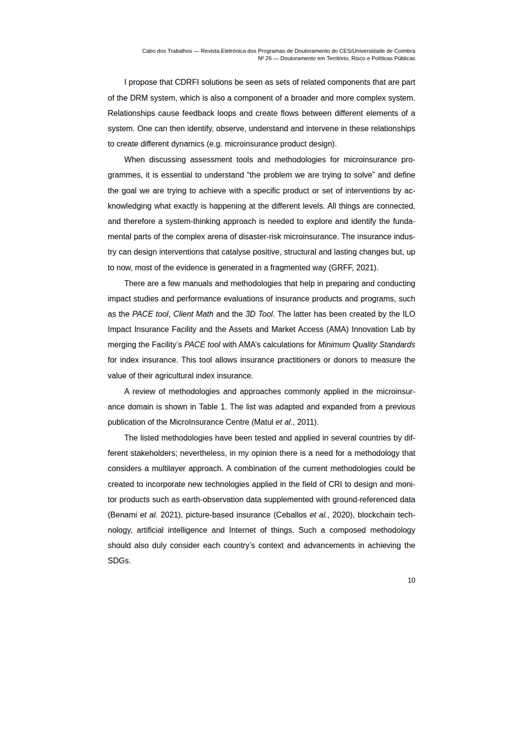Cabo dos Trabalhos — Revista Eletrónica dos Programas de Doutoramento do CES/Universidade de Coimbra
Nº 26 — Doutoramento em Território, Risco e Políticas Públicas
I propose that CDRFI solutions be seen as sets of related components that are part of the DRM system, which is also a component of a broader and more complex system. Relationships cause feedback loops and create flows between different elements of a system. One can then identify, observe, understand and intervene in these relationships to create different dynamics (e.g. microinsurance product design).
When discussing assessment tools and methodologies for microinsurance programmes, it is essential to understand “the problem we are trying to solve” and define the goal we are trying to achieve with a specific product or set of interventions by acknowledging what exactly is happening at the different levels. All things are connected, and therefore a system-thinking approach is needed to explore and identify the fundamental parts of the complex arena of disaster-risk microinsurance. The insurance industry can design interventions that catalyse positive, structural and lasting changes but, up to now, most of the evidence is generated in a fragmented way (GRFF, 2021).
There are a few manuals and methodologies that help in preparing and conducting impact studies and performance evaluations of insurance products and programs, such as the PACE tool, Client Math and the 3D Tool. The latter has been created by the ILO Impact Insurance Facility and the Assets and Market Access (AMA) Innovation Lab by merging the Facility’s PACE tool with AMA’s calculations for Minimum Quality Standards for index insurance. This tool allows insurance practitioners or donors to measure the value of their agricultural index insurance.
A review of methodologies and approaches commonly applied in the microinsurance domain is shown in Table 1. The list was adapted and expanded from a previous publication of the MicroInsurance Centre (Matul et al., 2011).
The listed methodologies have been tested and applied in several countries by different stakeholders; nevertheless, in my opinion there is a need for a methodology that considers a multilayer approach. A combination of the current methodologies could be created to incorporate new technologies applied in the field of CRI to design and monitor products such as earth-observation data supplemented with ground-referenced data (Benami et al. 2021), picture-based insurance (Ceballos et al., 2020), blockchain technology, artificial intelligence and Internet of things. Such a composed methodology should also duly consider each country’s context and advancements in achieving the SDGs.
10